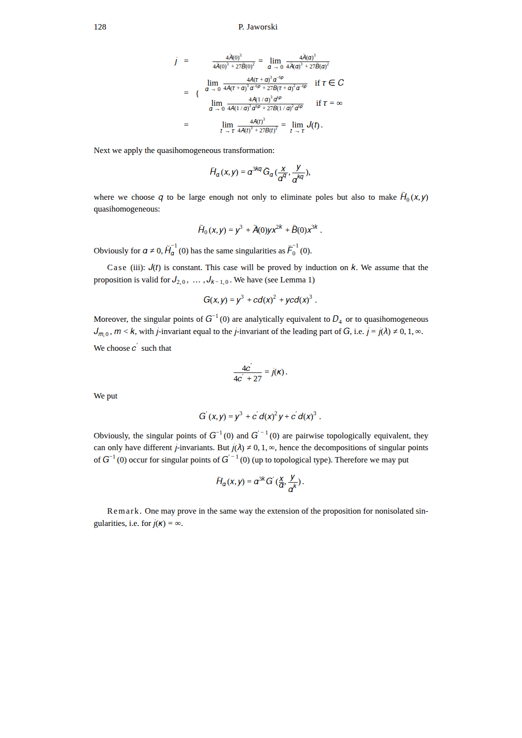128 P. Jaworski
j = 4A~(0)3 4A~(0)3+27B~(0)2 = lim α→0 4A~(α)3 4A~(α)3+27B~(α)2 = { limα→0 4A(τ+α)3α−6p 4A(τ+α)3α−6p+27B(τ+α)2α−6p if τ∈C limα→0 4A(1/α)3α6p 4A(1/α)3α6p+27B(1/α)2α6p if τ=∞ = limt→τ 4A(t)3 4A(t)3+27B(t)2 = limt→τ J(t) .
Next we apply the quasihomogeneous transformation:
H~α (x,y) = α3kq G~α ( xαq , yαkq ) ,
where we choose q to be large enough not only to eliminate poles but also to make H~0(x,y) quasihomogeneous:
H~0 (x,y) = y3 + A~(0) yx2k + B~(0) x3k .
Obviously for α≠0, H~α−1(0) has the same singularities as F~0−1(0).
Case (iii): J(t) is constant. This case will be proved by induction on k. We assume that the proposition is valid for J2,0,…,Jk−1,0. We have (see Lemma 1)
G(x,y) = y3 + cd(x)2 + ycd(x)3 .
Moreover, the singular points of G−1(0) are analytically equivalent to D4 or to quasihomogeneous Jm,0, m<k, with j-invariant equal to the j-invariant of the leading part of G, i.e. j=j(λ)≠0,1,∞.
We choose c′ such that
4c′ 4c′+27 = j(κ) .
We put
G′(x,y) = y3 + c′d(x)2y + c′d(x)3 .
Obviously, the singular points of G−1(0) and G′−1(0) are pairwise topologically equivalent, they can only have different j-invariants. But j(λ)≠0,1,∞, hence the decompositions of singular points of G−1(0) occur for singular points of G′−1(0) (up to topological type). Therefore we may put
H~α (x,y) = α3k G′ ( xα , yαk ) .
Remark. One may prove in the same way the extension of the proposition for nonisolated singularities, i.e. for j(κ)=∞.